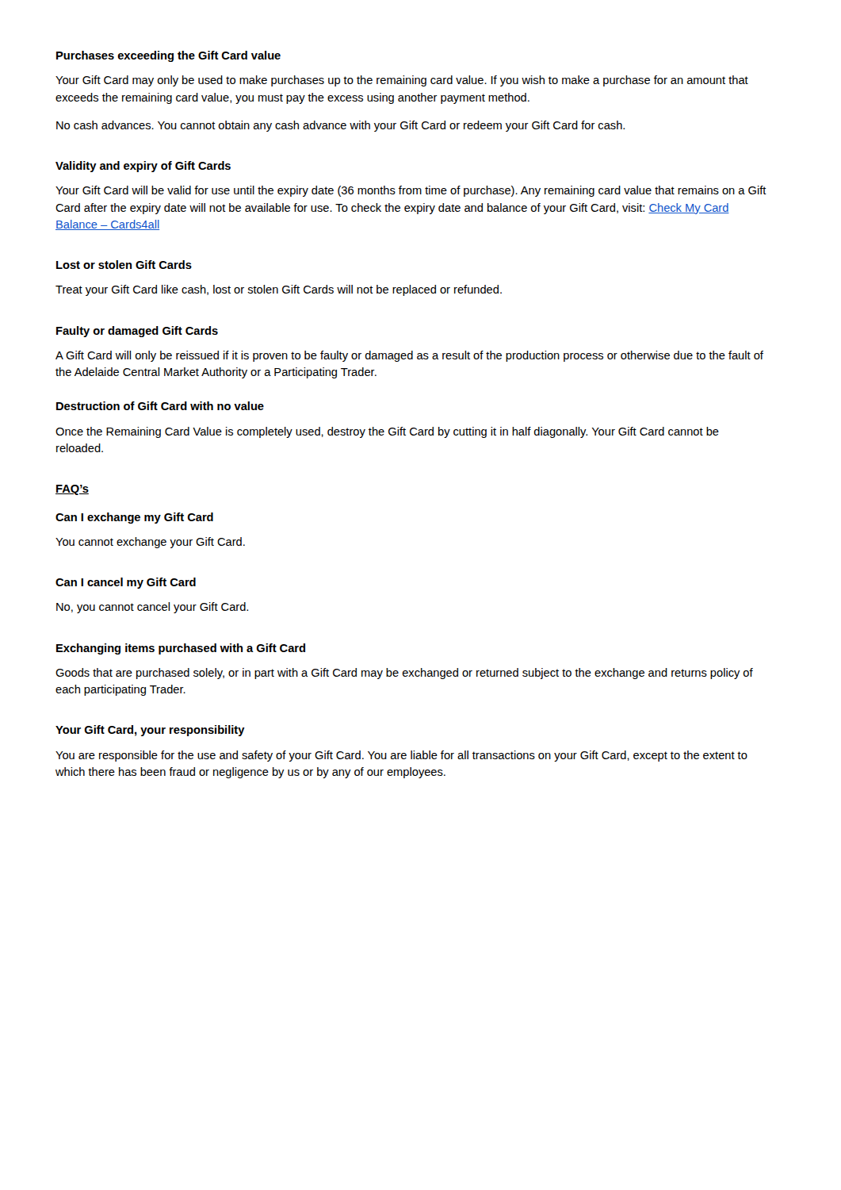Purchases exceeding the Gift Card value
Your Gift Card may only be used to make purchases up to the remaining card value. If you wish to make a purchase for an amount that exceeds the remaining card value, you must pay the excess using another payment method.
No cash advances. You cannot obtain any cash advance with your Gift Card or redeem your Gift Card for cash.
Validity and expiry of Gift Cards
Your Gift Card will be valid for use until the expiry date (36 months from time of purchase). Any remaining card value that remains on a Gift Card after the expiry date will not be available for use. To check the expiry date and balance of your Gift Card, visit: Check My Card Balance – Cards4all
Lost or stolen Gift Cards
Treat your Gift Card like cash, lost or stolen Gift Cards will not be replaced or refunded.
Faulty or damaged Gift Cards
A Gift Card will only be reissued if it is proven to be faulty or damaged as a result of the production process or otherwise due to the fault of the Adelaide Central Market Authority or a Participating Trader.
Destruction of Gift Card with no value
Once the Remaining Card Value is completely used, destroy the Gift Card by cutting it in half diagonally. Your Gift Card cannot be reloaded.
FAQ’s
Can I exchange my Gift Card
You cannot exchange your Gift Card.
Can I cancel my Gift Card
No, you cannot cancel your Gift Card.
Exchanging items purchased with a Gift Card
Goods that are purchased solely, or in part with a Gift Card may be exchanged or returned subject to the exchange and returns policy of each participating Trader.
Your Gift Card, your responsibility
You are responsible for the use and safety of your Gift Card. You are liable for all transactions on your Gift Card, except to the extent to which there has been fraud or negligence by us or by any of our employees.